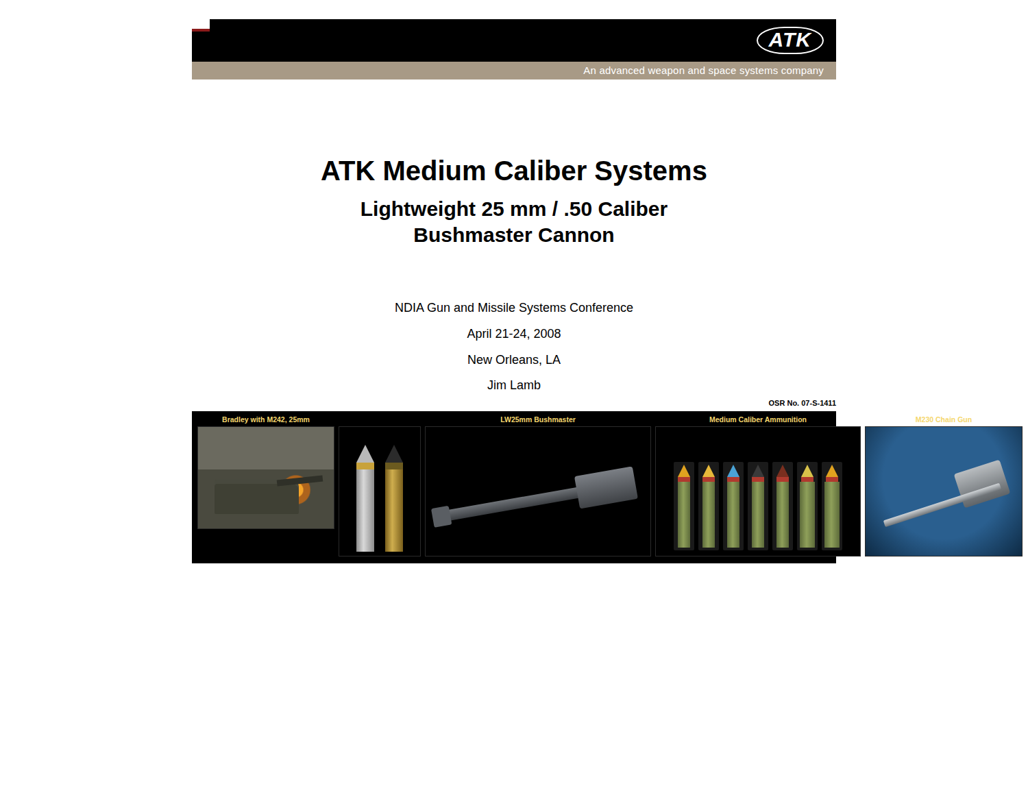ATK
An advanced weapon and space systems company
ATK Medium Caliber Systems
Lightweight 25 mm / .50 Caliber
Bushmaster Cannon
NDIA Gun and Missile Systems Conference
April 21-24, 2008
New Orleans, LA
Jim Lamb
OSR No. 07-S-1411
Bradley with M242, 25mm
Rounds
LW25mm Bushmaster
Medium Caliber Ammunition
M230 Chain Gun